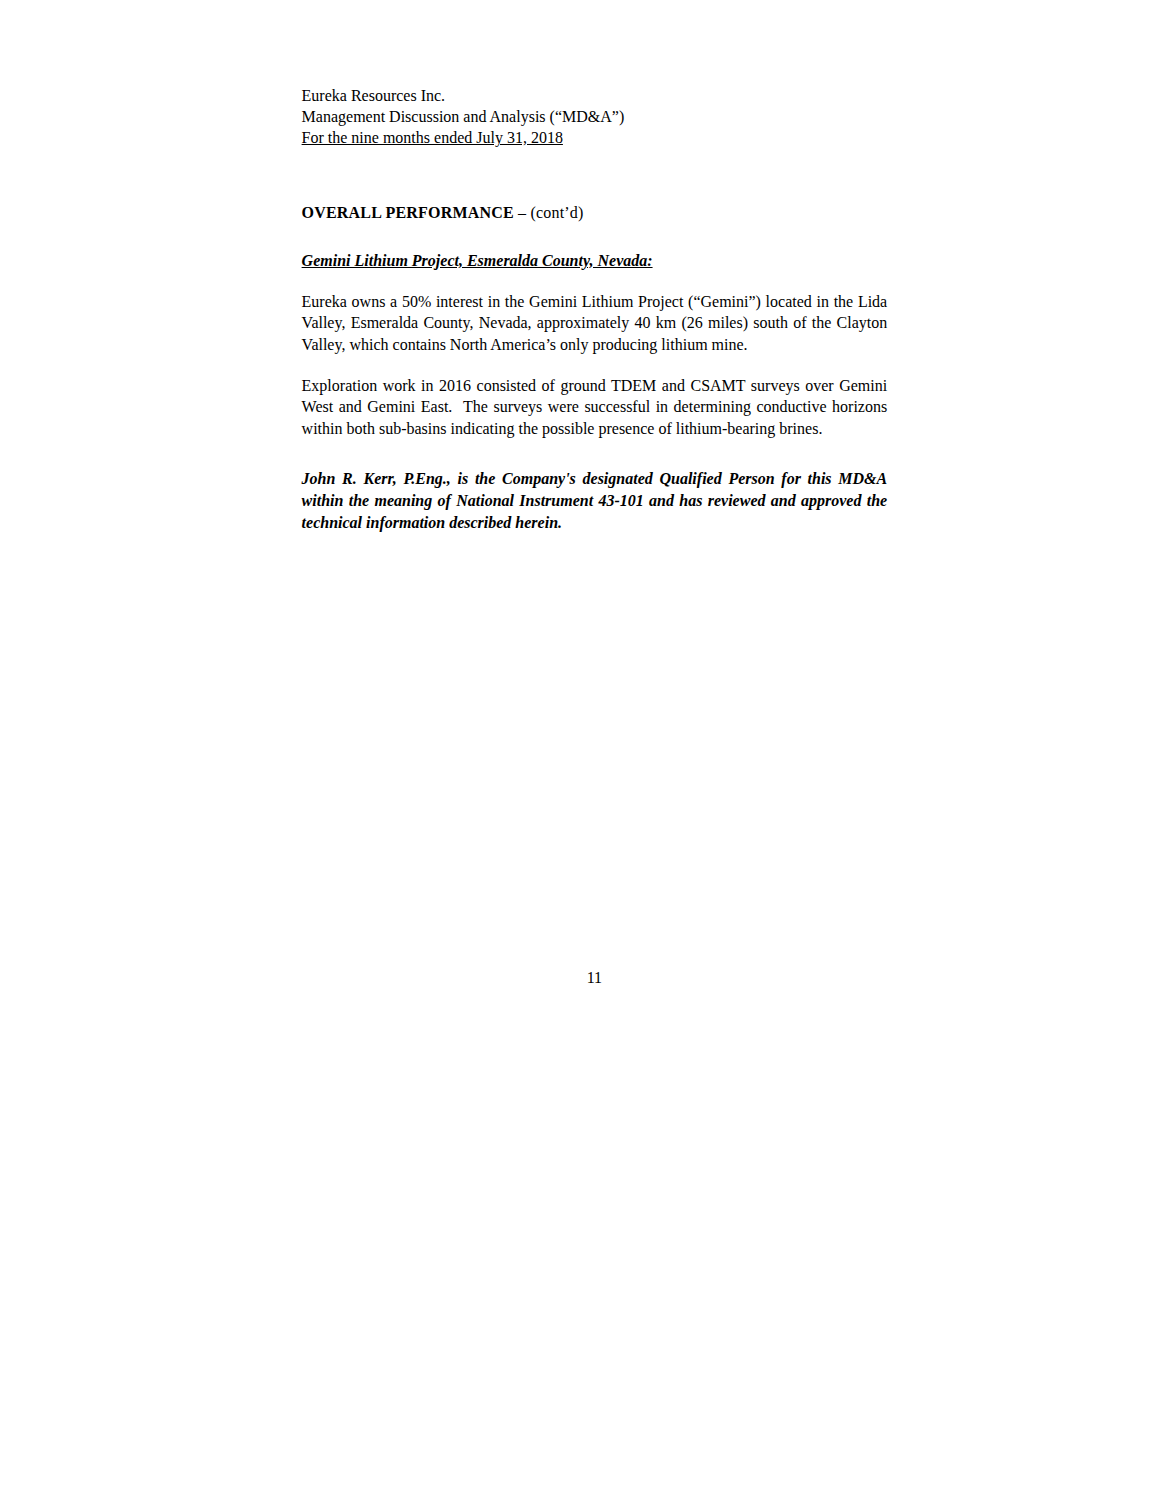Eureka Resources Inc.
Management Discussion and Analysis (“MD&A”)
For the nine months ended July 31, 2018
OVERALL PERFORMANCE – (cont’d)
Gemini Lithium Project, Esmeralda County, Nevada:
Eureka owns a 50% interest in the Gemini Lithium Project (“Gemini”) located in the Lida Valley, Esmeralda County, Nevada, approximately 40 km (26 miles) south of the Clayton Valley, which contains North America’s only producing lithium mine.
Exploration work in 2016 consisted of ground TDEM and CSAMT surveys over Gemini West and Gemini East. The surveys were successful in determining conductive horizons within both sub-basins indicating the possible presence of lithium-bearing brines.
John R. Kerr, P.Eng., is the Company's designated Qualified Person for this MD&A within the meaning of National Instrument 43-101 and has reviewed and approved the technical information described herein.
11